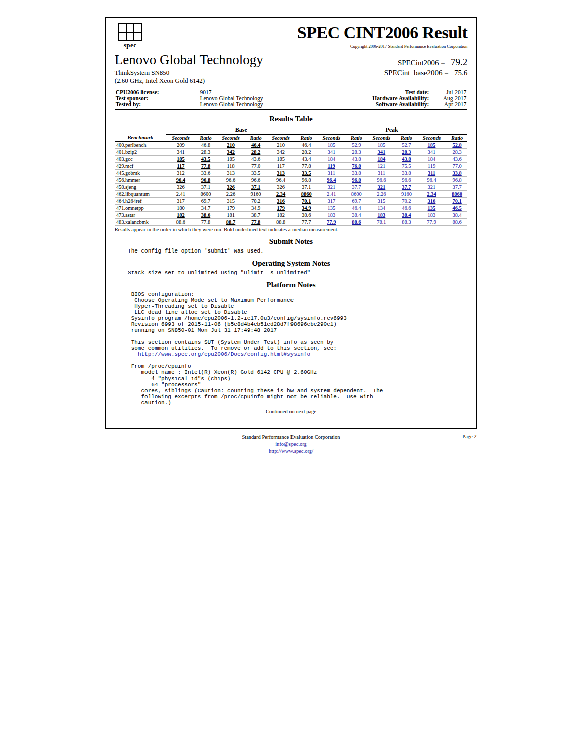spec
SPEC CINT2006 Result
Copyright 2006-2017 Standard Performance Evaluation Corporation
Lenovo Global Technology
SPECint2006 = 79.2
ThinkSystem SN850
(2.60 GHz, Intel Xeon Gold 6142)
SPECint_base2006 = 75.6
| CPU2006 license: | 9017 | Test date: | Jul-2017 |
| Test sponsor: | Lenovo Global Technology | Hardware Availability: | Aug-2017 |
| Tested by: | Lenovo Global Technology | Software Availability: | Apr-2017 |
Results Table
| | Base | Peak |
| --- | --- | --- |
| Benchmark | Seconds | Ratio | Seconds | Ratio | Seconds | Ratio | Seconds | Ratio | Seconds | Ratio | Seconds | Ratio |
| 400.perlbench | 209 | 46.8 | 210 | 46.4 | 210 | 46.4 | 185 | 52.9 | 185 | 52.7 | 185 | 52.8 |
| 401.bzip2 | 341 | 28.3 | 342 | 28.2 | 342 | 28.2 | 341 | 28.3 | 341 | 28.3 | 341 | 28.3 |
| 403.gcc | 185 | 43.5 | 185 | 43.6 | 185 | 43.4 | 184 | 43.8 | 184 | 43.8 | 184 | 43.6 |
| 429.mcf | 117 | 77.8 | 118 | 77.0 | 117 | 77.8 | 119 | 76.8 | 121 | 75.5 | 119 | 77.0 |
| 445.gobmk | 312 | 33.6 | 313 | 33.5 | 313 | 33.5 | 311 | 33.8 | 311 | 33.8 | 311 | 33.8 |
| 456.hmmer | 96.4 | 96.8 | 96.6 | 96.6 | 96.4 | 96.8 | 96.4 | 96.8 | 96.6 | 96.6 | 96.4 | 96.8 |
| 458.sjeng | 326 | 37.1 | 326 | 37.1 | 326 | 37.1 | 321 | 37.7 | 321 | 37.7 | 321 | 37.7 |
| 462.libquantum | 2.41 | 8600 | 2.26 | 9160 | 2.34 | 8860 | 2.41 | 8600 | 2.26 | 9160 | 2.34 | 8860 |
| 464.h264ref | 317 | 69.7 | 315 | 70.2 | 316 | 70.1 | 317 | 69.7 | 315 | 70.2 | 316 | 70.1 |
| 471.omnetpp | 180 | 34.7 | 179 | 34.9 | 179 | 34.9 | 135 | 46.4 | 134 | 46.6 | 135 | 46.5 |
| 473.astar | 182 | 38.6 | 181 | 38.7 | 182 | 38.6 | 183 | 38.4 | 183 | 38.4 | 183 | 38.4 |
| 483.xalancbmk | 88.6 | 77.8 | 88.7 | 77.8 | 88.8 | 77.7 | 77.9 | 88.6 | 78.1 | 88.3 | 77.9 | 88.6 |
Results appear in the order in which they were run. Bold underlined text indicates a median measurement.
Submit Notes
    The config file option 'submit' was used.
Operating System Notes
    Stack size set to unlimited using "ulimit -s unlimited"
Platform Notes
     BIOS configuration:
      Choose Operating Mode set to Maximum Performance
      Hyper-Threading set to Disable
      LLC dead line alloc set to Disable
     Sysinfo program /home/cpu2006-1.2-ic17.0u3/config/sysinfo.rev6993
     Revision 6993 of 2015-11-06 (b5e8d4b4eb51ed28d7f98696cbe290c1)
     running on SN850-01 Mon Jul 31 17:49:48 2017

     This section contains SUT (System Under Test) info as seen by
     some common utilities.  To remove or add to this section, see:
       http://www.spec.org/cpu2006/Docs/config.html#sysinfo

     From /proc/cpuinfo
        model name : Intel(R) Xeon(R) Gold 6142 CPU @ 2.60GHz
           4 "physical id"s (chips)
           64 "processors"
        cores, siblings (Caution: counting these is hw and system dependent.  The
        following excerpts from /proc/cpuinfo might not be reliable.  Use with
        caution.)
Continued on next page
Standard Performance Evaluation Corporation
info@spec.org
http://www.spec.org/
Page 2